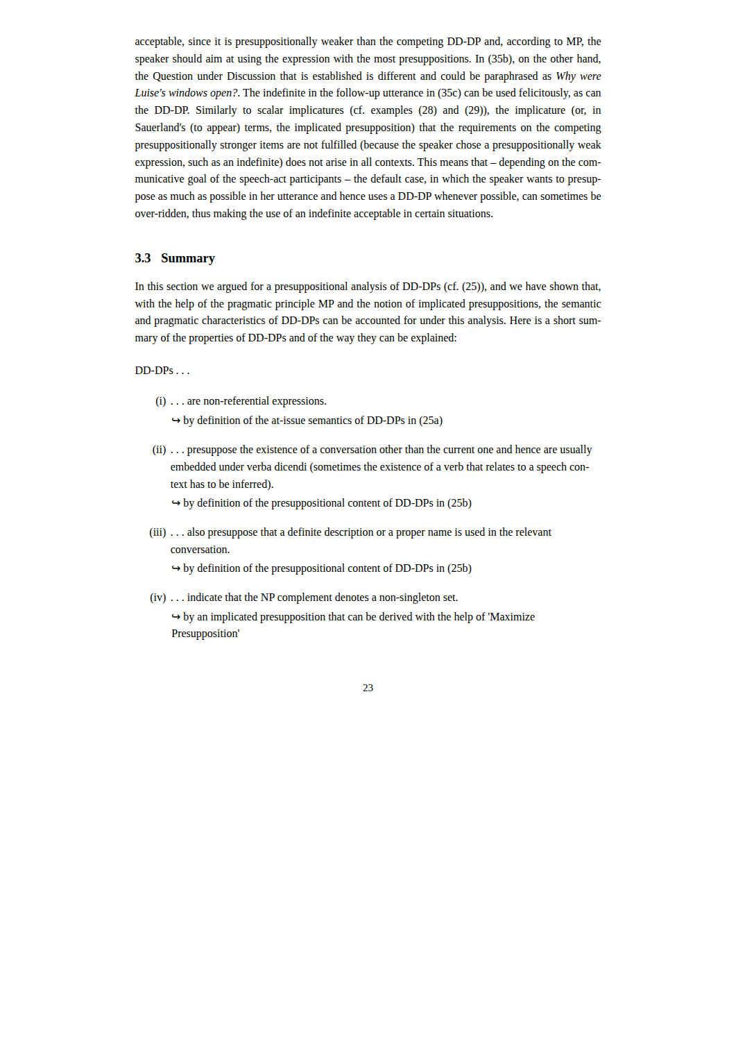acceptable, since it is presuppositionally weaker than the competing DD-DP and, according to MP, the speaker should aim at using the expression with the most presuppositions. In (35b), on the other hand, the Question under Discussion that is established is different and could be paraphrased as Why were Luise's windows open?. The indefinite in the follow-up utterance in (35c) can be used felicitously, as can the DD-DP. Similarly to scalar implicatures (cf. examples (28) and (29)), the implicature (or, in Sauerland's (to appear) terms, the implicated presupposition) that the requirements on the competing presuppositionally stronger items are not fulfilled (because the speaker chose a presuppositionally weak expression, such as an indefinite) does not arise in all contexts. This means that – depending on the communicative goal of the speech-act participants – the default case, in which the speaker wants to presuppose as much as possible in her utterance and hence uses a DD-DP whenever possible, can sometimes be over-ridden, thus making the use of an indefinite acceptable in certain situations.
3.3 Summary
In this section we argued for a presuppositional analysis of DD-DPs (cf. (25)), and we have shown that, with the help of the pragmatic principle MP and the notion of implicated presuppositions, the semantic and pragmatic characteristics of DD-DPs can be accounted for under this analysis. Here is a short summary of the properties of DD-DPs and of the way they can be explained:
DD-DPs . . .
. . . are non-referential expressions. ↪ by definition of the at-issue semantics of DD-DPs in (25a)
. . . presuppose the existence of a conversation other than the current one and hence are usually embedded under verba dicendi (sometimes the existence of a verb that relates to a speech context has to be inferred). ↪ by definition of the presuppositional content of DD-DPs in (25b)
. . . also presuppose that a definite description or a proper name is used in the relevant conversation. ↪ by definition of the presuppositional content of DD-DPs in (25b)
. . . indicate that the NP complement denotes a non-singleton set. ↪ by an implicated presupposition that can be derived with the help of 'Maximize Presupposition'
23